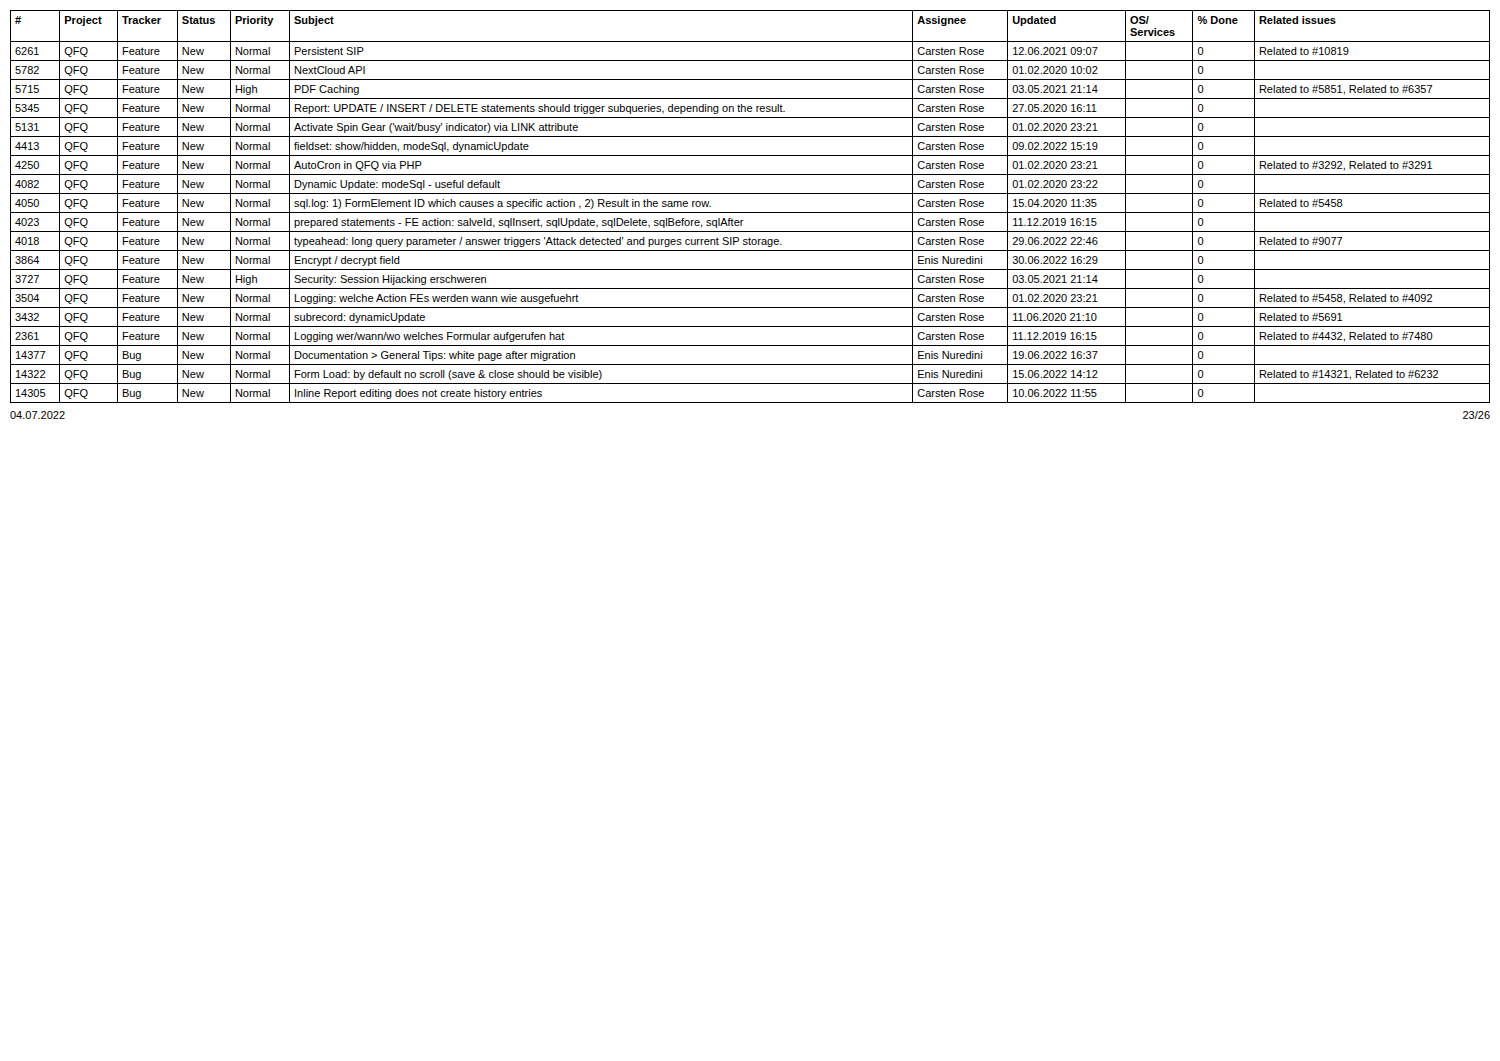| # | Project | Tracker | Status | Priority | Subject | Assignee | Updated | OS/ Services | % Done | Related issues |
| --- | --- | --- | --- | --- | --- | --- | --- | --- | --- | --- |
| 6261 | QFQ | Feature | New | Normal | Persistent SIP | Carsten Rose | 12.06.2021 09:07 | | 0 | Related to #10819 |
| 5782 | QFQ | Feature | New | Normal | NextCloud API | Carsten Rose | 01.02.2020 10:02 | | 0 | |
| 5715 | QFQ | Feature | New | High | PDF Caching | Carsten Rose | 03.05.2021 21:14 | | 0 | Related to #5851, Related to #6357 |
| 5345 | QFQ | Feature | New | Normal | Report: UPDATE / INSERT / DELETE statements should trigger subqueries, depending on the result. | Carsten Rose | 27.05.2020 16:11 | | 0 | |
| 5131 | QFQ | Feature | New | Normal | Activate Spin Gear ('wait/busy' indicator) via LINK attribute | Carsten Rose | 01.02.2020 23:21 | | 0 | |
| 4413 | QFQ | Feature | New | Normal | fieldset: show/hidden, modeSql, dynamicUpdate | Carsten Rose | 09.02.2022 15:19 | | 0 | |
| 4250 | QFQ | Feature | New | Normal | AutoCron in QFQ via PHP | Carsten Rose | 01.02.2020 23:21 | | 0 | Related to #3292, Related to #3291 |
| 4082 | QFQ | Feature | New | Normal | Dynamic Update: modeSql - useful default | Carsten Rose | 01.02.2020 23:22 | | 0 | |
| 4050 | QFQ | Feature | New | Normal | sql.log: 1) FormElement ID which causes a specific action , 2) Result in the same row. | Carsten Rose | 15.04.2020 11:35 | | 0 | Related to #5458 |
| 4023 | QFQ | Feature | New | Normal | prepared statements - FE action: salveId, sqlInsert, sqlUpdate, sqlDelete, sqlBefore, sqlAfter | Carsten Rose | 11.12.2019 16:15 | | 0 | |
| 4018 | QFQ | Feature | New | Normal | typeahead: long query parameter / answer triggers 'Attack detected' and purges current SIP storage. | Carsten Rose | 29.06.2022 22:46 | | 0 | Related to #9077 |
| 3864 | QFQ | Feature | New | Normal | Encrypt / decrypt field | Enis Nuredini | 30.06.2022 16:29 | | 0 | |
| 3727 | QFQ | Feature | New | High | Security: Session Hijacking erschweren | Carsten Rose | 03.05.2021 21:14 | | 0 | |
| 3504 | QFQ | Feature | New | Normal | Logging: welche Action FEs werden wann wie ausgefuehrt | Carsten Rose | 01.02.2020 23:21 | | 0 | Related to #5458, Related to #4092 |
| 3432 | QFQ | Feature | New | Normal | subrecord: dynamicUpdate | Carsten Rose | 11.06.2020 21:10 | | 0 | Related to #5691 |
| 2361 | QFQ | Feature | New | Normal | Logging wer/wann/wo welches Formular aufgerufen hat | Carsten Rose | 11.12.2019 16:15 | | 0 | Related to #4432, Related to #7480 |
| 14377 | QFQ | Bug | New | Normal | Documentation > General Tips: white page after migration | Enis Nuredini | 19.06.2022 16:37 | | 0 | |
| 14322 | QFQ | Bug | New | Normal | Form Load: by default no scroll (save & close should be visible) | Enis Nuredini | 15.06.2022 14:12 | | 0 | Related to #14321, Related to #6232 |
| 14305 | QFQ | Bug | New | Normal | Inline Report editing does not create history entries | Carsten Rose | 10.06.2022 11:55 | | 0 | |
04.07.2022 23/26